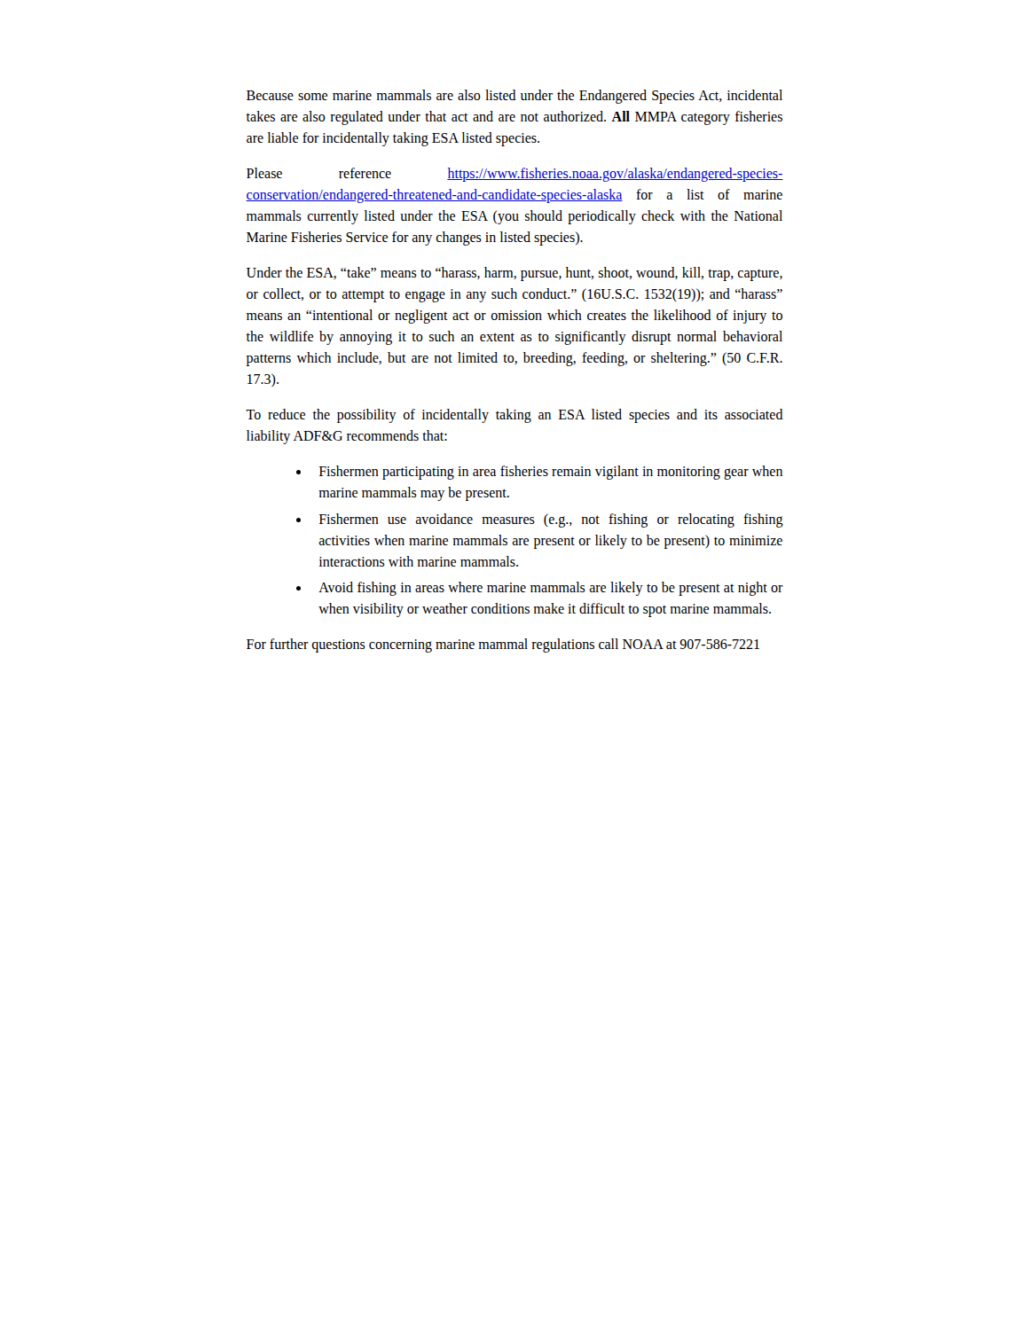Because some marine mammals are also listed under the Endangered Species Act, incidental takes are also regulated under that act and are not authorized. All MMPA category fisheries are liable for incidentally taking ESA listed species.
Please reference https://www.fisheries.noaa.gov/alaska/endangered-species-conservation/endangered-threatened-and-candidate-species-alaska for a list of marine mammals currently listed under the ESA (you should periodically check with the National Marine Fisheries Service for any changes in listed species).
Under the ESA, “take” means to “harass, harm, pursue, hunt, shoot, wound, kill, trap, capture, or collect, or to attempt to engage in any such conduct.” (16U.S.C. 1532(19)); and “harass” means an “intentional or negligent act or omission which creates the likelihood of injury to the wildlife by annoying it to such an extent as to significantly disrupt normal behavioral patterns which include, but are not limited to, breeding, feeding, or sheltering.” (50 C.F.R. 17.3).
To reduce the possibility of incidentally taking an ESA listed species and its associated liability ADF&G recommends that:
Fishermen participating in area fisheries remain vigilant in monitoring gear when marine mammals may be present.
Fishermen use avoidance measures (e.g., not fishing or relocating fishing activities when marine mammals are present or likely to be present) to minimize interactions with marine mammals.
Avoid fishing in areas where marine mammals are likely to be present at night or when visibility or weather conditions make it difficult to spot marine mammals.
For further questions concerning marine mammal regulations call NOAA at 907-586-7221